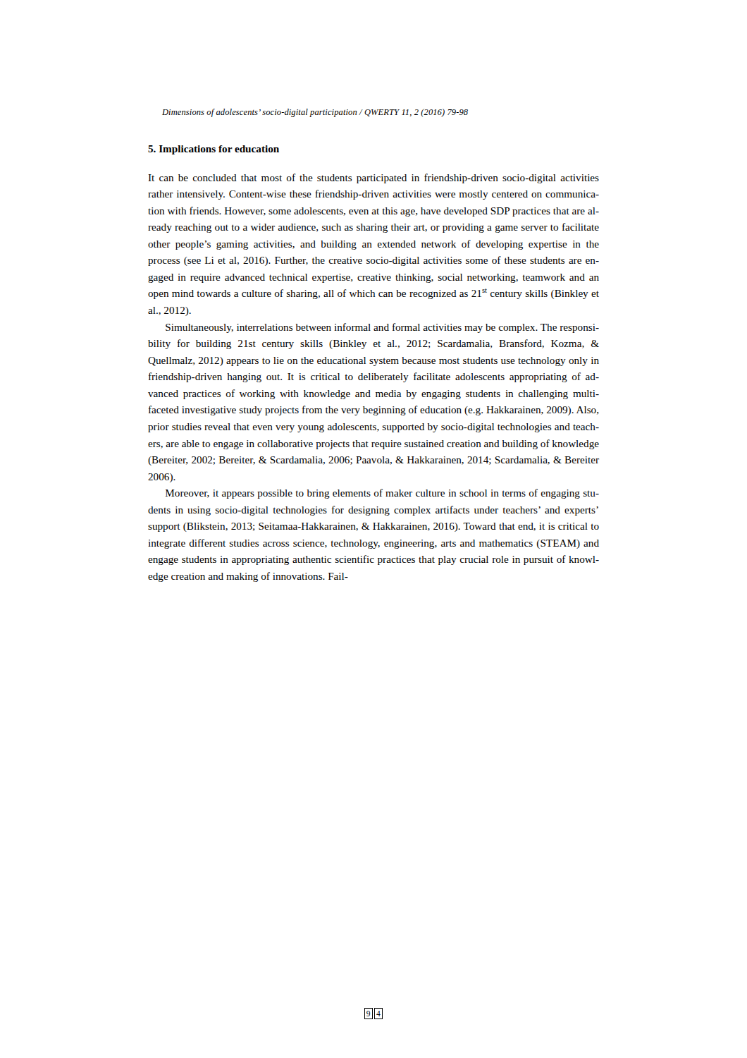Dimensions of adolescents’ socio-digital participation / QWERTY 11, 2 (2016) 79-98
5. Implications for education
It can be concluded that most of the students participated in friendship-driven socio-digital activities rather intensively. Content-wise these friendship-driven activities were mostly centered on communication with friends. However, some adolescents, even at this age, have developed SDP practices that are already reaching out to a wider audience, such as sharing their art, or providing a game server to facilitate other people’s gaming activities, and building an extended network of developing expertise in the process (see Li et al, 2016). Further, the creative socio-digital activities some of these students are engaged in require advanced technical expertise, creative thinking, social networking, teamwork and an open mind towards a culture of sharing, all of which can be recognized as 21st century skills (Binkley et al., 2012).
Simultaneously, interrelations between informal and formal activities may be complex. The responsibility for building 21st century skills (Binkley et al., 2012; Scardamalia, Bransford, Kozma, & Quellmalz, 2012) appears to lie on the educational system because most students use technology only in friendship-driven hanging out. It is critical to deliberately facilitate adolescents appropriating of advanced practices of working with knowledge and media by engaging students in challenging multi-faceted investigative study projects from the very beginning of education (e.g. Hakkarainen, 2009). Also, prior studies reveal that even very young adolescents, supported by socio-digital technologies and teachers, are able to engage in collaborative projects that require sustained creation and building of knowledge (Bereiter, 2002; Bereiter, & Scardamalia, 2006; Paavola, & Hakkarainen, 2014; Scardamalia, & Bereiter 2006).
Moreover, it appears possible to bring elements of maker culture in school in terms of engaging students in using socio-digital technologies for designing complex artifacts under teachers’ and experts’ support (Blikstein, 2013; Seitamaa-Hakkarainen, & Hakkarainen, 2016). Toward that end, it is critical to integrate different studies across science, technology, engineering, arts and mathematics (STEAM) and engage students in appropriating authentic scientific practices that play crucial role in pursuit of knowledge creation and making of innovations. Fail-
94